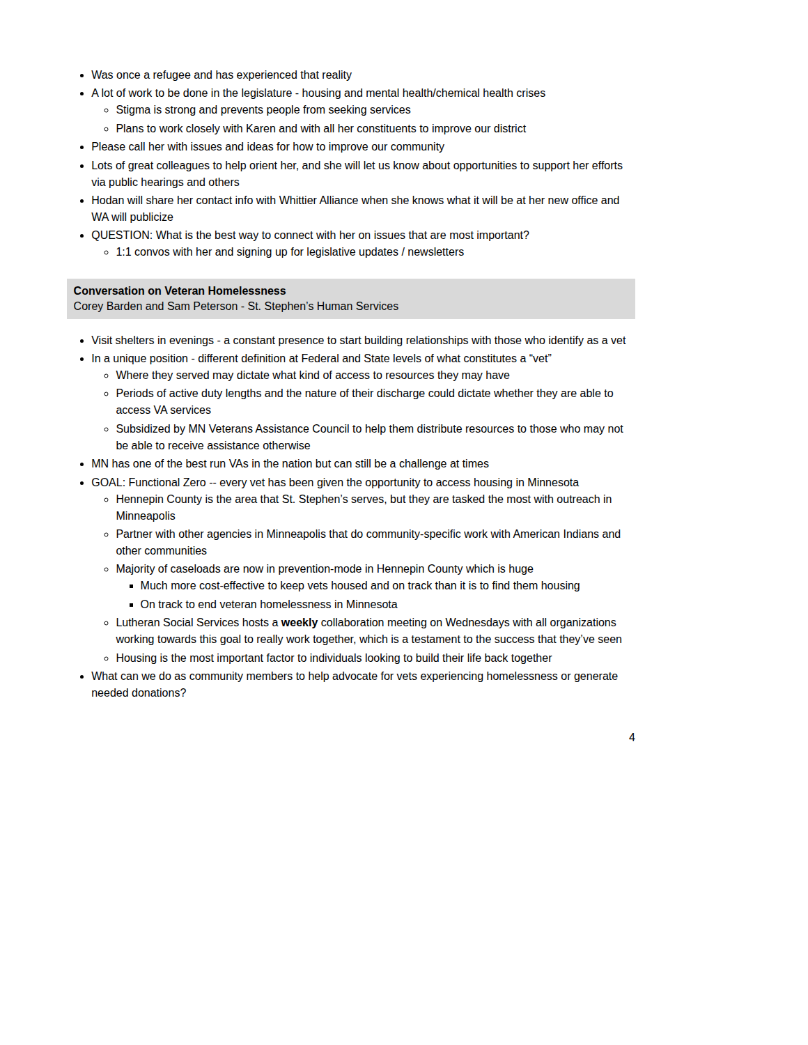Was once a refugee and has experienced that reality
A lot of work to be done in the legislature - housing and mental health/chemical health crises
Stigma is strong and prevents people from seeking services
Plans to work closely with Karen and with all her constituents to improve our district
Please call her with issues and ideas for how to improve our community
Lots of great colleagues to help orient her, and she will let us know about opportunities to support her efforts via public hearings and others
Hodan will share her contact info with Whittier Alliance when she knows what it will be at her new office and WA will publicize
QUESTION: What is the best way to connect with her on issues that are most important?
1:1 convos with her and signing up for legislative updates / newsletters
Conversation on Veteran Homelessness
Corey Barden and Sam Peterson - St. Stephen’s Human Services
Visit shelters in evenings - a constant presence to start building relationships with those who identify as a vet
In a unique position - different definition at Federal and State levels of what constitutes a “vet”
Where they served may dictate what kind of access to resources they may have
Periods of active duty lengths and the nature of their discharge could dictate whether they are able to access VA services
Subsidized by MN Veterans Assistance Council to help them distribute resources to those who may not be able to receive assistance otherwise
MN has one of the best run VAs in the nation but can still be a challenge at times
GOAL: Functional Zero -- every vet has been given the opportunity to access housing in Minnesota
Hennepin County is the area that St. Stephen’s serves, but they are tasked the most with outreach in Minneapolis
Partner with other agencies in Minneapolis that do community-specific work with American Indians and other communities
Majority of caseloads are now in prevention-mode in Hennepin County which is huge
Much more cost-effective to keep vets housed and on track than it is to find them housing
On track to end veteran homelessness in Minnesota
Lutheran Social Services hosts a weekly collaboration meeting on Wednesdays with all organizations working towards this goal to really work together, which is a testament to the success that they’ve seen
Housing is the most important factor to individuals looking to build their life back together
What can we do as community members to help advocate for vets experiencing homelessness or generate needed donations?
4